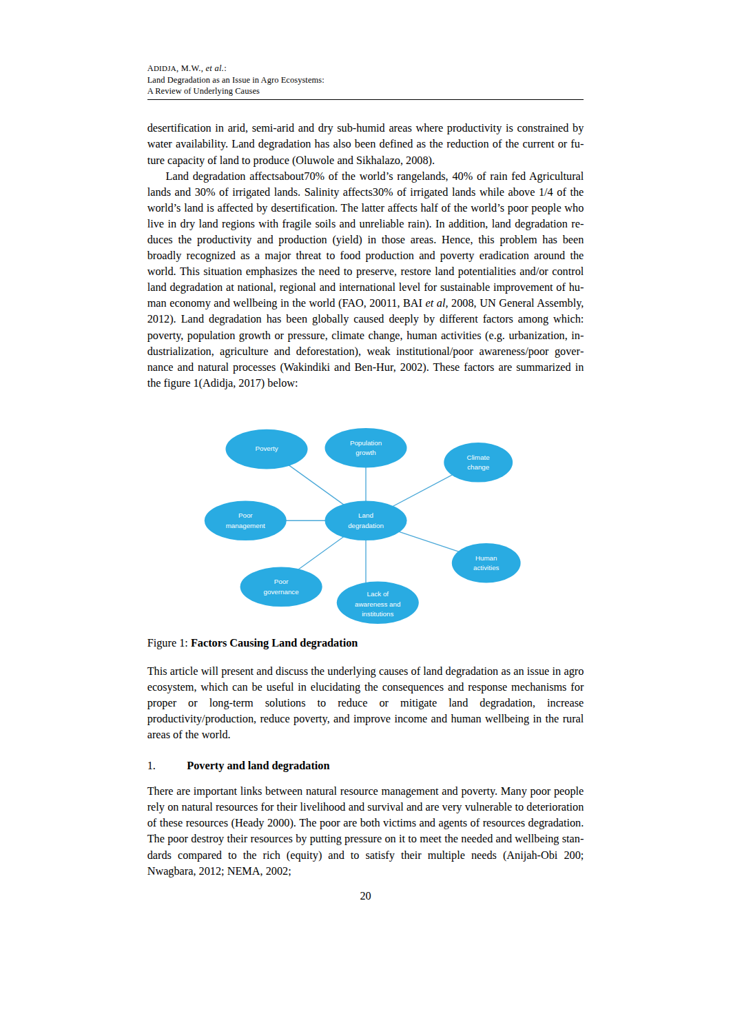ADIDJA, M.W., et al.:
Land Degradation as an Issue in Agro Ecosystems:
A Review of Underlying Causes
desertification in arid, semi‑arid and dry sub‑humid areas where productivity is constrained by water availability. Land degradation has also been defined as the reduction of the current or future capacity of land to produce (Oluwole and Sikhalazo, 2008).
Land degradation affectsabout70% of the world’s rangelands, 40% of rain fed Agricultural lands and 30% of irrigated lands. Salinity affects30% of irrigated lands while above 1/4 of the world’s land is affected by desertification. The latter affects half of the world’s poor people who live in dry land regions with fragile soils and unreliable rain). In addition, land degradation reduces the productivity and production (yield) in those areas. Hence, this problem has been broadly recognized as a major threat to food production and poverty eradication around the world. This situation emphasizes the need to preserve, restore land potentialities and/or control land degradation at national, regional and international level for sustainable improvement of human economy and wellbeing in the world (FAO, 20011, BAI et al, 2008, UN General Assembly, 2012). Land degradation has been globally caused deeply by different factors among which: poverty, population growth or pressure, climate change, human activities (e.g. urbanization, industrialization, agriculture and deforestation), weak institutional/poor awareness/poor governance and natural processes (Wakindiki and Ben-Hur, 2002). These factors are summarized in the figure 1(Adidja, 2017) below:
Poverty Population growth Climate change Poor management Land degradation Human activities Poor governance Lack of awareness and institutions
Figure 1: Factors Causing Land degradation
This article will present and discuss the underlying causes of land degradation as an issue in agro ecosystem, which can be useful in elucidating the consequences and response mechanisms for proper or long-term solutions to reduce or mitigate land degradation, increase productivity/production, reduce poverty, and improve income and human wellbeing in the rural areas of the world.
1. Poverty and land degradation
There are important links between natural resource management and poverty. Many poor people rely on natural resources for their livelihood and survival and are very vulnerable to deterioration of these resources (Heady 2000). The poor are both victims and agents of resources degradation. The poor destroy their resources by putting pressure on it to meet the needed and wellbeing standards compared to the rich (equity) and to satisfy their multiple needs (Anijah-Obi 200; Nwagbara, 2012; NEMA, 2002;
20